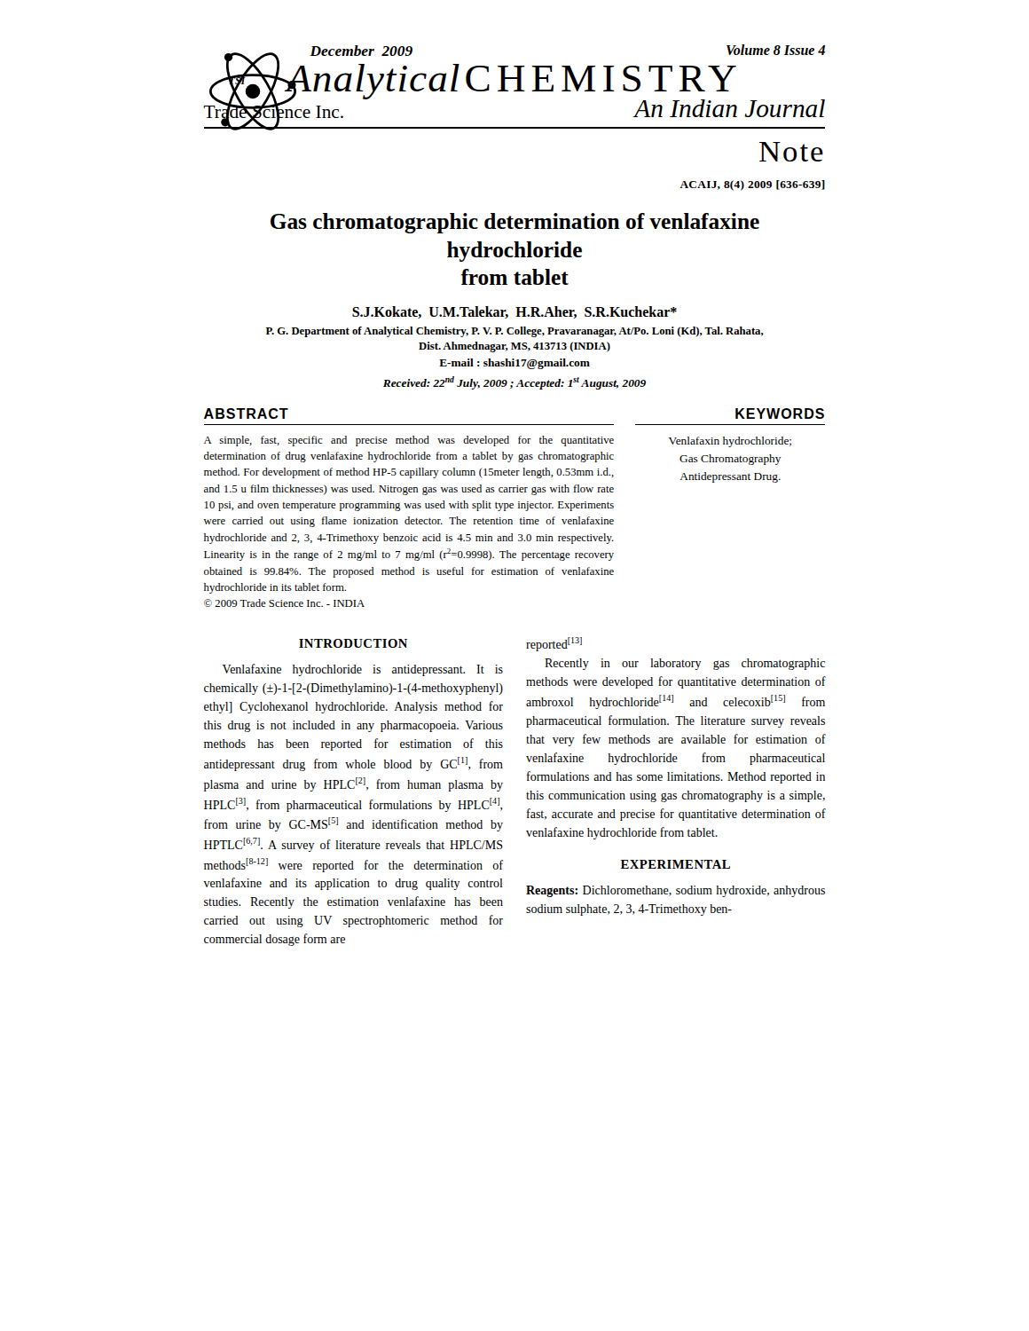TSI
December 2009
Volume 8 Issue 4
Analytical CHEMISTRY
Trade Science Inc.
An Indian Journal
Note
ACAIJ, 8(4) 2009 [636-639]
Gas chromatographic determination of venlafaxine hydrochloride
from tablet
S.J.Kokate, U.M.Talekar, H.R.Aher, S.R.Kuchekar*
P. G. Department of Analytical Chemistry, P. V. P. College, Pravaranagar, At/Po. Loni (Kd), Tal. Rahata,
Dist. Ahmednagar, MS, 413713 (INDIA)
E-mail : shashi17@gmail.com
Received: 22nd July, 2009 ; Accepted: 1st August, 2009
ABSTRACT
A simple, fast, specific and precise method was developed for the quantitative determination of drug venlafaxine hydrochloride from a tablet by gas chromatographic method. For development of method HP-5 capillary column (15meter length, 0.53mm i.d., and 1.5 u film thicknesses) was used. Nitrogen gas was used as carrier gas with flow rate 10 psi, and oven temperature programming was used with split type injector. Experiments were carried out using flame ionization detector. The retention time of venlafaxine hydrochloride and 2, 3, 4-Trimethoxy benzoic acid is 4.5 min and 3.0 min respectively. Linearity is in the range of 2 mg/ml to 7 mg/ml (r2=0.9998). The percentage recovery obtained is 99.84%. The proposed method is useful for estimation of venlafaxine hydrochloride in its tablet form.
© 2009 Trade Science Inc. - INDIA
KEYWORDS
Venlafaxin hydrochloride;
Gas Chromatography
Antidepressant Drug.
INTRODUCTION
Venlafaxine hydrochloride is antidepressant. It is chemically (±)-1-[2-(Dimethylamino)-1-(4-methoxyphenyl) ethyl] Cyclohexanol hydrochloride. Analysis method for this drug is not included in any pharmacopoeia. Various methods has been reported for estimation of this antidepressant drug from whole blood by GC[1], from plasma and urine by HPLC[2], from human plasma by HPLC[3], from pharmaceutical formulations by HPLC[4], from urine by GC-MS[5] and identification method by HPTLC[6,7]. A survey of literature reveals that HPLC/MS methods[8-12] were reported for the determination of venlafaxine and its application to drug quality control studies. Recently the estimation venlafaxine has been carried out using UV spectrophtomeric method for commercial dosage form are
reported[13]
Recently in our laboratory gas chromatographic methods were developed for quantitative determination of ambroxol hydrochloride[14] and celecoxib[15] from pharmaceutical formulation. The literature survey reveals that very few methods are available for estimation of venlafaxine hydrochloride from pharmaceutical formulations and has some limitations. Method reported in this communication using gas chromatography is a simple, fast, accurate and precise for quantitative determination of venlafaxine hydrochloride from tablet.
EXPERIMENTAL
Reagents: Dichloromethane, sodium hydroxide, anhydrous sodium sulphate, 2, 3, 4-Trimethoxy ben-